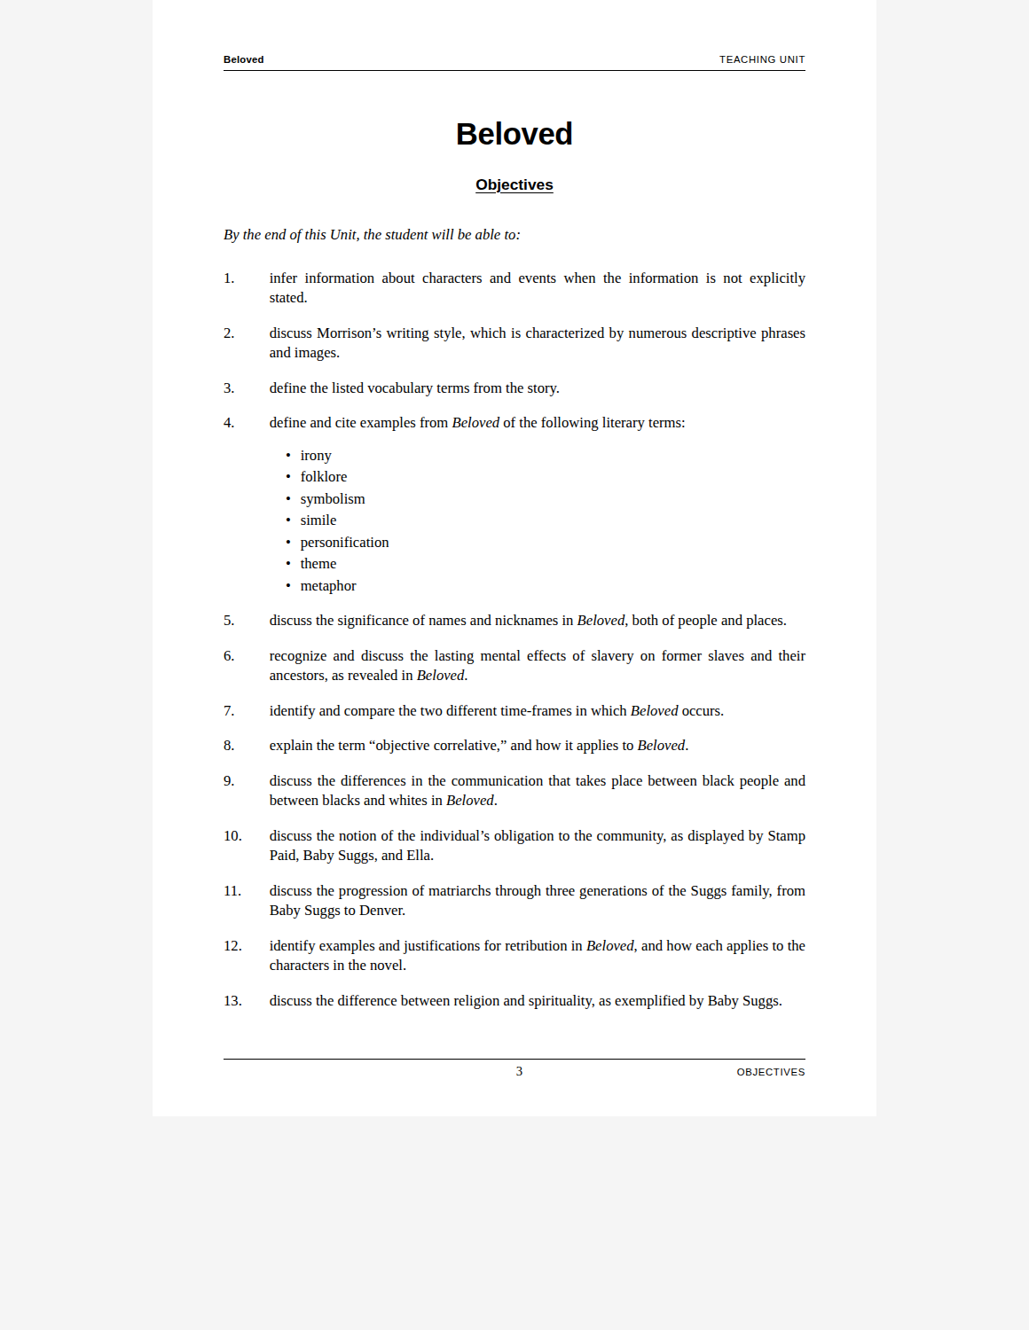Beloved Teaching Unit
Beloved
Objectives
By the end of this Unit, the student will be able to:
infer information about characters and events when the information is not explicitly stated.
discuss Morrison’s writing style, which is characterized by numerous descriptive phrases and images.
define the listed vocabulary terms from the story.
define and cite examples from Beloved of the following literary terms:
irony
folklore
symbolism
simile
personification
theme
metaphor
discuss the significance of names and nicknames in Beloved, both of people and places.
recognize and discuss the lasting mental effects of slavery on former slaves and their ancestors, as revealed in Beloved.
identify and compare the two different time-frames in which Beloved occurs.
explain the term “objective correlative,” and how it applies to Beloved.
discuss the differences in the communication that takes place between black people and between blacks and whites in Beloved.
discuss the notion of the individual’s obligation to the community, as displayed by Stamp Paid, Baby Suggs, and Ella.
discuss the progression of matriarchs through three generations of the Suggs family, from Baby Suggs to Denver.
identify examples and justifications for retribution in Beloved, and how each applies to the characters in the novel.
discuss the difference between religion and spirituality, as exemplified by Baby Suggs.
3 Objectives